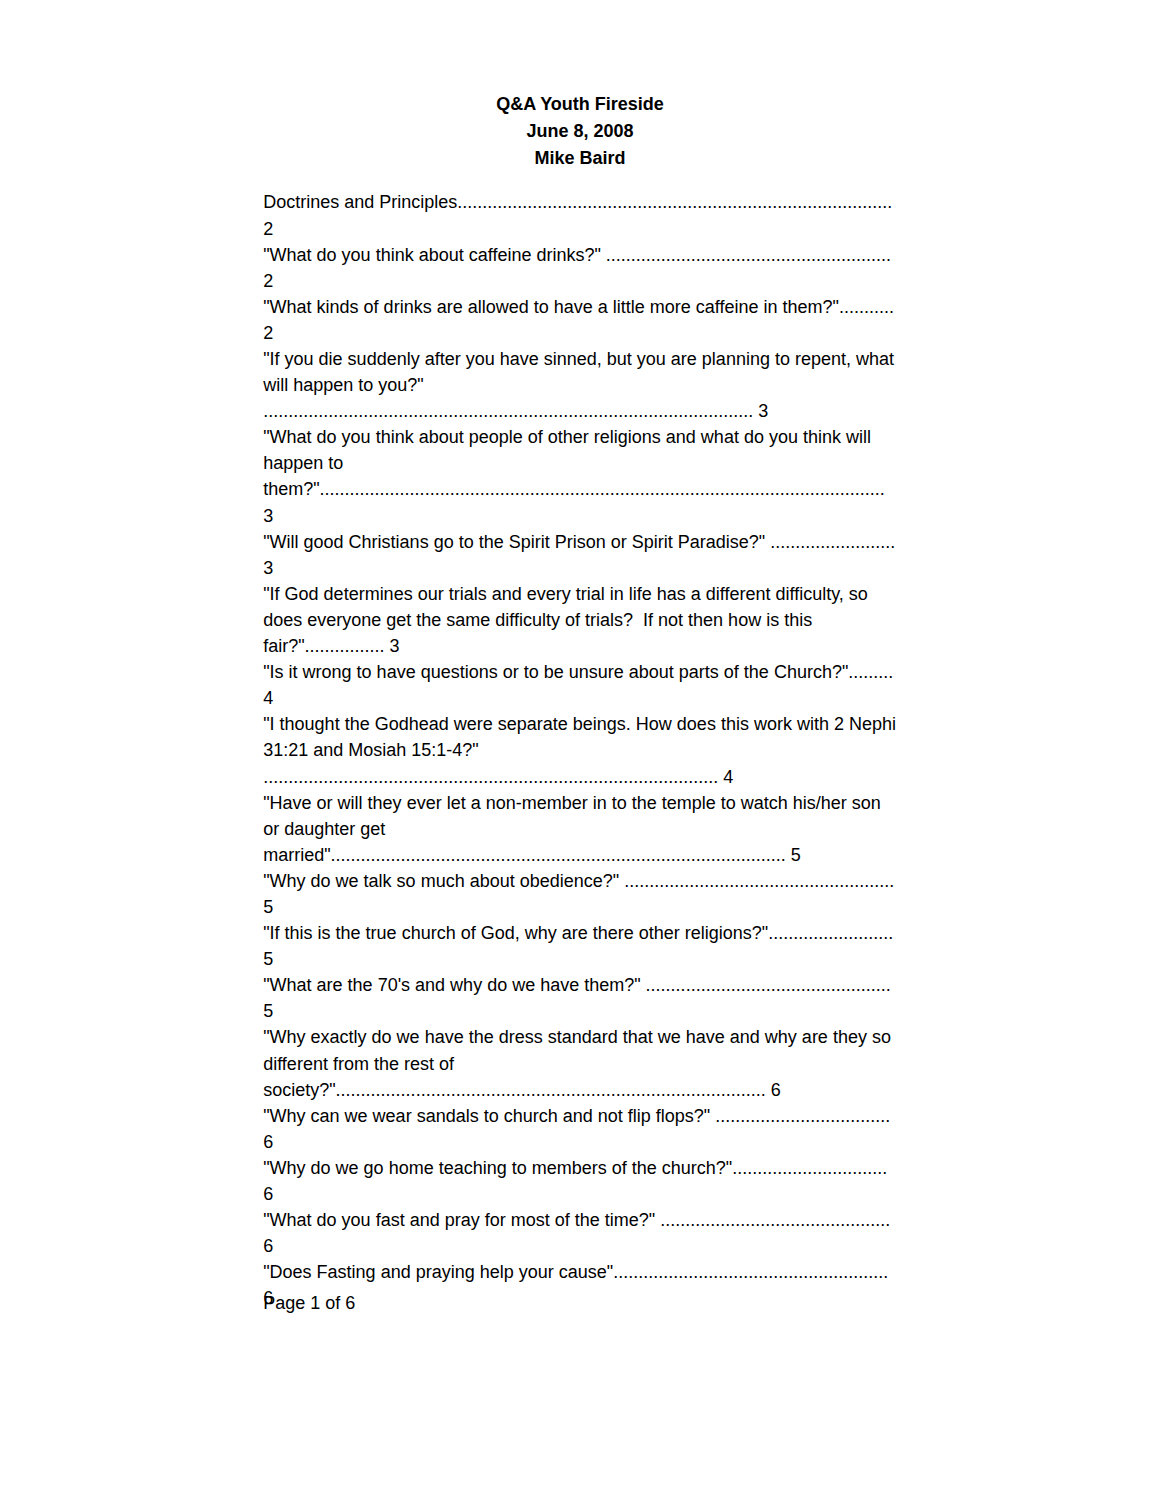Q&A Youth Fireside
June 8, 2008
Mike Baird
Doctrines and Principles....................................................................................... 2
"What do you think about caffeine drinks?" ......................................................... 2
"What kinds of drinks are allowed to have a little more caffeine in them?"........... 2
"If you die suddenly after you have sinned, but you are planning to repent, what will happen to you?" .................................................................................................. 3
"What do you think about people of other religions and what do you think will happen to them?"................................................................................................................. 3
"Will good Christians go to the Spirit Prison or Spirit Paradise?" ......................... 3
"If God determines our trials and every trial in life has a different difficulty, so does everyone get the same difficulty of trials? If not then how is this fair?"................ 3
"Is it wrong to have questions or to be unsure about parts of the Church?"......... 4
"I thought the Godhead were separate beings. How does this work with 2 Nephi 31:21 and Mosiah 15:1-4?" ........................................................................................... 4
"Have or will they ever let a non-member in to the temple to watch his/her son or daughter get married"........................................................................................... 5
"Why do we talk so much about obedience?" ...................................................... 5
"If this is the true church of God, why are there other religions?"......................... 5
"What are the 70's and why do we have them?" ................................................. 5
"Why exactly do we have the dress standard that we have and why are they so different from the rest of society?"...................................................................................... 6
"Why can we wear sandals to church and not flip flops?" ................................... 6
"Why do we go home teaching to members of the church?"............................... 6
"What do you fast and pray for most of the time?" .............................................. 6
"Does Fasting and praying help your cause"....................................................... 6
Page 1 of 6